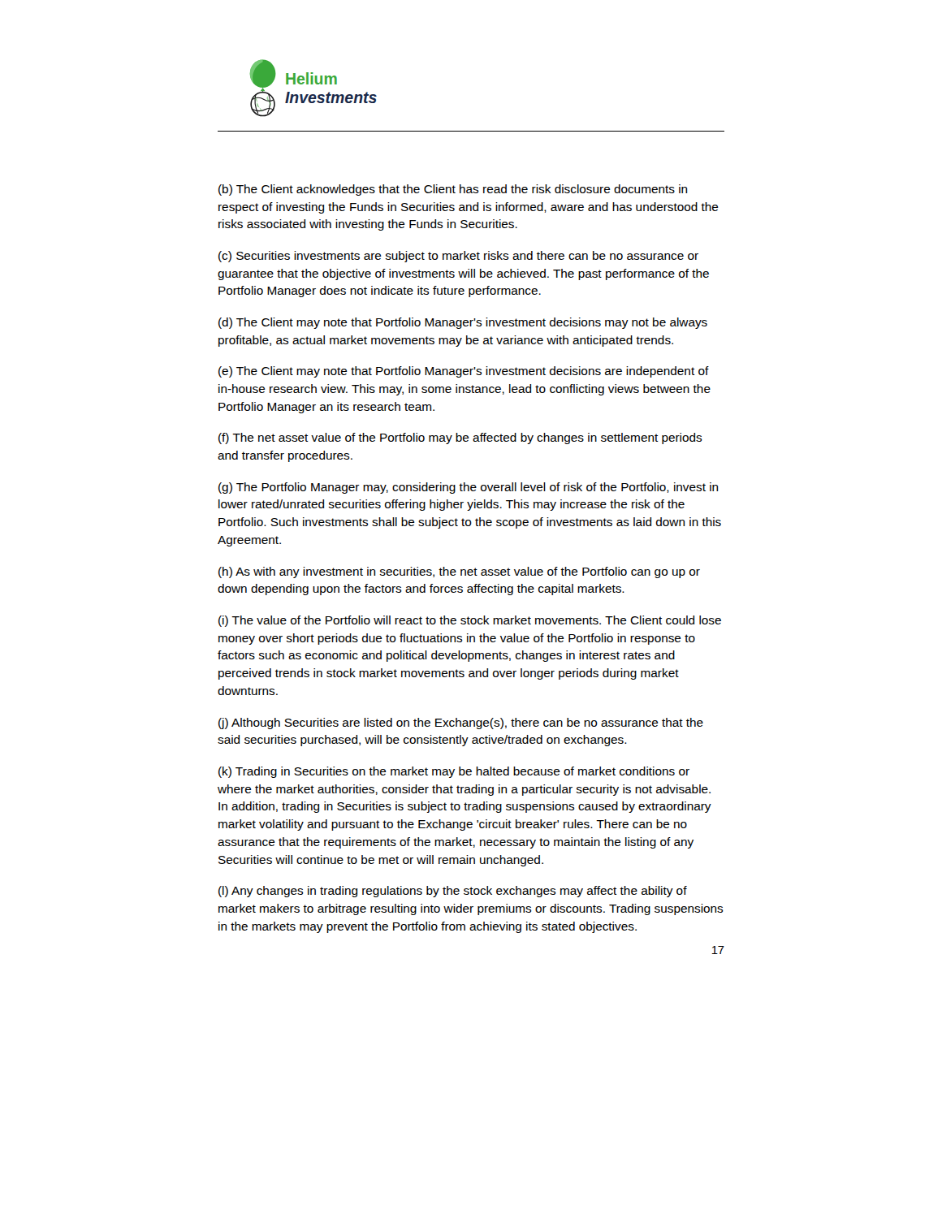Helium Investments
(b) The Client acknowledges that the Client has read the risk disclosure documents in respect of investing the Funds in Securities and is informed, aware and has understood the risks associated with investing the Funds in Securities.
(c) Securities investments are subject to market risks and there can be no assurance or guarantee that the objective of investments will be achieved. The past performance of the Portfolio Manager does not indicate its future performance.
(d) The Client may note that Portfolio Manager's investment decisions may not be always profitable, as actual market movements may be at variance with anticipated trends.
(e) The Client may note that Portfolio Manager's investment decisions are independent of in-house research view. This may, in some instance, lead to conflicting views between the Portfolio Manager an its research team.
(f) The net asset value of the Portfolio may be affected by changes in settlement periods and transfer procedures.
(g) The Portfolio Manager may, considering the overall level of risk of the Portfolio, invest in lower rated/unrated securities offering higher yields. This may increase the risk of the Portfolio. Such investments shall be subject to the scope of investments as laid down in this Agreement.
(h) As with any investment in securities, the net asset value of the Portfolio can go up or down depending upon the factors and forces affecting the capital markets.
(i) The value of the Portfolio will react to the stock market movements. The Client could lose money over short periods due to fluctuations in the value of the Portfolio in response to factors such as economic and political developments, changes in interest rates and perceived trends in stock market movements and over longer periods during market downturns.
(j) Although Securities are listed on the Exchange(s), there can be no assurance that the said securities purchased, will be consistently active/traded on exchanges.
(k) Trading in Securities on the market may be halted because of market conditions or where the market authorities, consider that trading in a particular security is not advisable. In addition, trading in Securities is subject to trading suspensions caused by extraordinary market volatility and pursuant to the Exchange 'circuit breaker' rules. There can be no assurance that the requirements of the market, necessary to maintain the listing of any Securities will continue to be met or will remain unchanged.
(l) Any changes in trading regulations by the stock exchanges may affect the ability of market makers to arbitrage resulting into wider premiums or discounts. Trading suspensions in the markets may prevent the Portfolio from achieving its stated objectives.
17